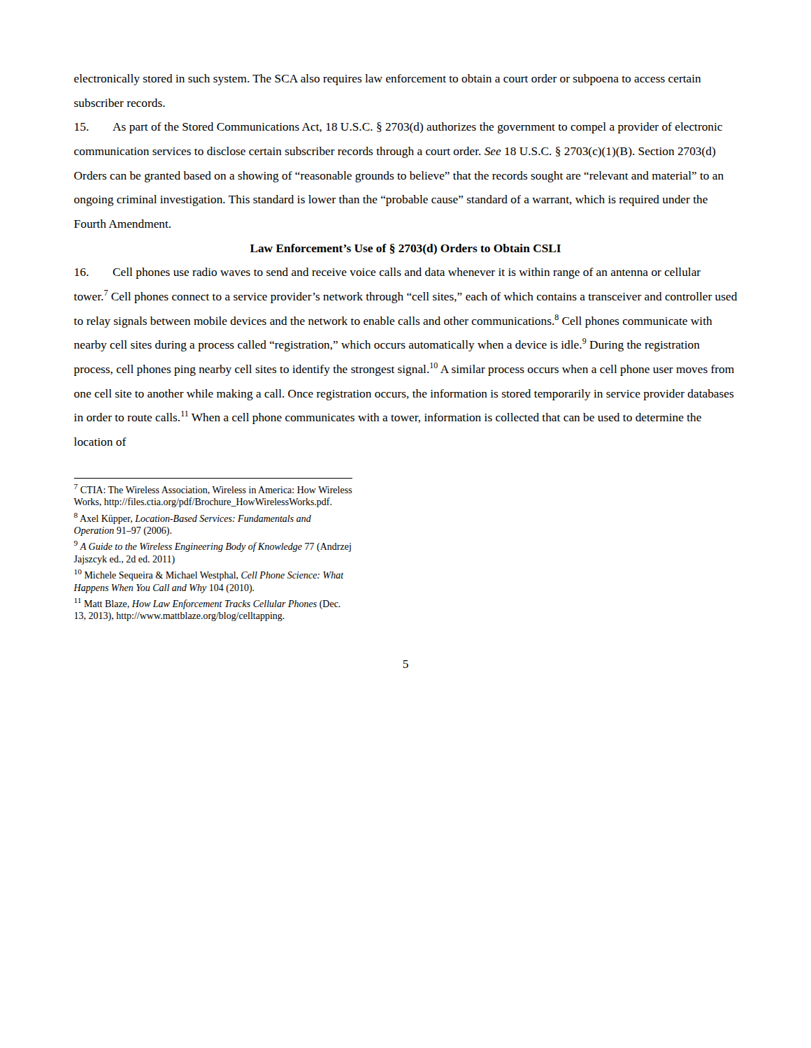electronically stored in such system. The SCA also requires law enforcement to obtain a court order or subpoena to access certain subscriber records.
15. As part of the Stored Communications Act, 18 U.S.C. § 2703(d) authorizes the government to compel a provider of electronic communication services to disclose certain subscriber records through a court order. See 18 U.S.C. § 2703(c)(1)(B). Section 2703(d) Orders can be granted based on a showing of “reasonable grounds to believe” that the records sought are “relevant and material” to an ongoing criminal investigation. This standard is lower than the “probable cause” standard of a warrant, which is required under the Fourth Amendment.
Law Enforcement’s Use of § 2703(d) Orders to Obtain CSLI
16. Cell phones use radio waves to send and receive voice calls and data whenever it is within range of an antenna or cellular tower.7 Cell phones connect to a service provider’s network through “cell sites,” each of which contains a transceiver and controller used to relay signals between mobile devices and the network to enable calls and other communications.8 Cell phones communicate with nearby cell sites during a process called “registration,” which occurs automatically when a device is idle.9 During the registration process, cell phones ping nearby cell sites to identify the strongest signal.10 A similar process occurs when a cell phone user moves from one cell site to another while making a call. Once registration occurs, the information is stored temporarily in service provider databases in order to route calls.11 When a cell phone communicates with a tower, information is collected that can be used to determine the location of
7 CTIA: The Wireless Association, Wireless in America: How Wireless Works, http://files.ctia.org/pdf/Brochure_HowWirelessWorks.pdf.
8 Axel Küpper, Location-Based Services: Fundamentals and Operation 91–97 (2006).
9 A Guide to the Wireless Engineering Body of Knowledge 77 (Andrzej Jajszcyk ed., 2d ed. 2011)
10 Michele Sequeira & Michael Westphal, Cell Phone Science: What Happens When You Call and Why 104 (2010).
11 Matt Blaze, How Law Enforcement Tracks Cellular Phones (Dec. 13, 2013), http://www.mattblaze.org/blog/celltapping.
5